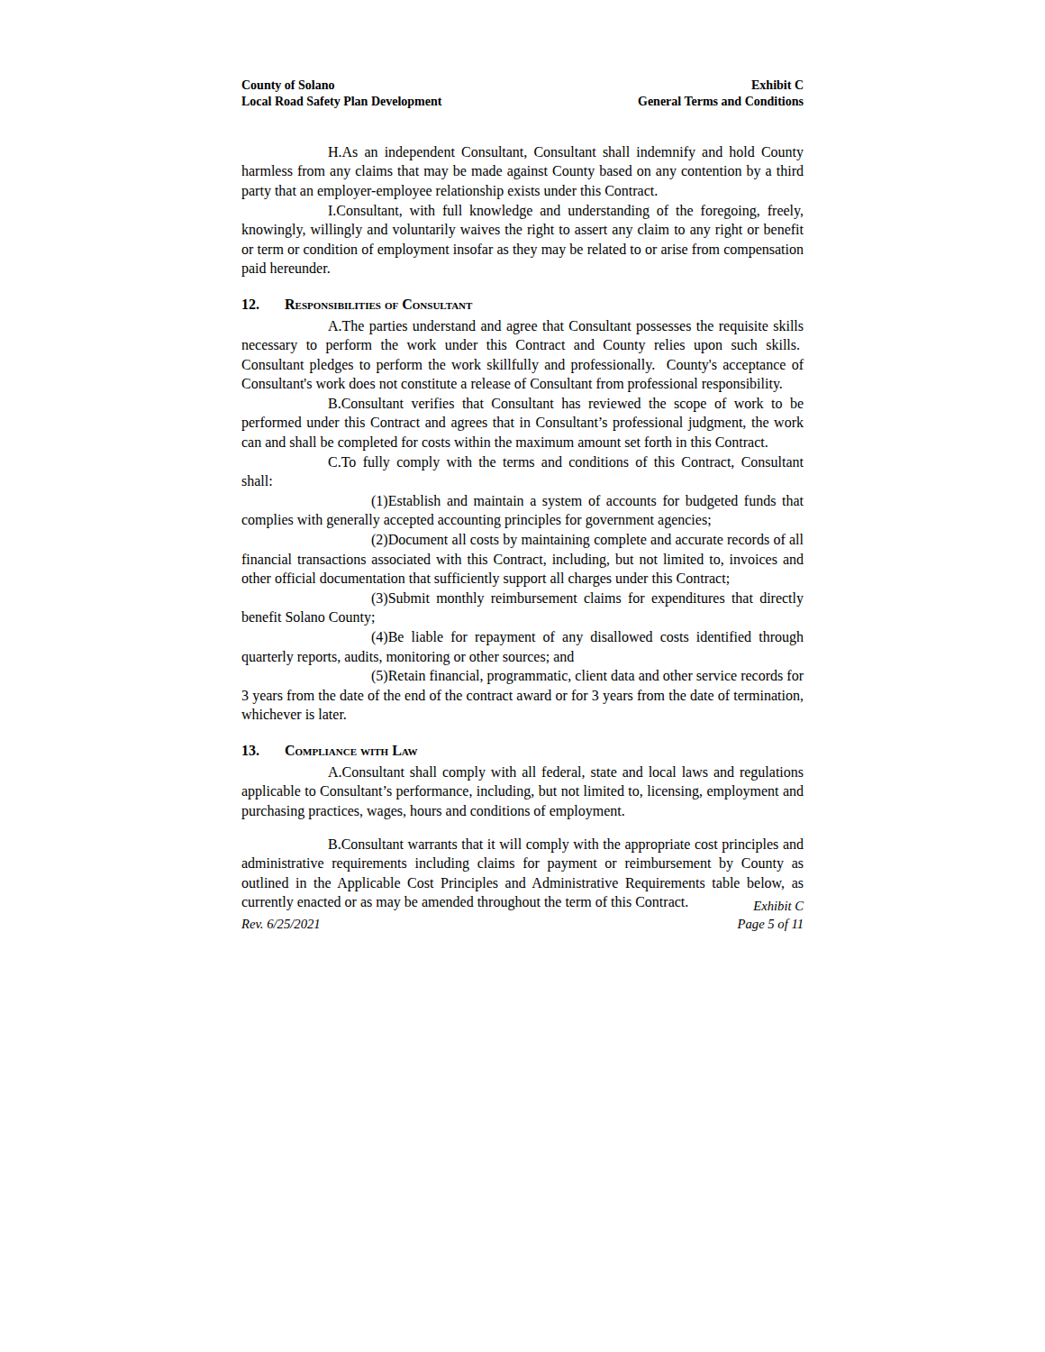County of Solano
Local Road Safety Plan Development
Exhibit C
General Terms and Conditions
H. As an independent Consultant, Consultant shall indemnify and hold County harmless from any claims that may be made against County based on any contention by a third party that an employer-employee relationship exists under this Contract.
I. Consultant, with full knowledge and understanding of the foregoing, freely, knowingly, willingly and voluntarily waives the right to assert any claim to any right or benefit or term or condition of employment insofar as they may be related to or arise from compensation paid hereunder.
12. Responsibilities of Consultant
A. The parties understand and agree that Consultant possesses the requisite skills necessary to perform the work under this Contract and County relies upon such skills. Consultant pledges to perform the work skillfully and professionally. County's acceptance of Consultant's work does not constitute a release of Consultant from professional responsibility.
B. Consultant verifies that Consultant has reviewed the scope of work to be performed under this Contract and agrees that in Consultant’s professional judgment, the work can and shall be completed for costs within the maximum amount set forth in this Contract.
C. To fully comply with the terms and conditions of this Contract, Consultant shall:
(1) Establish and maintain a system of accounts for budgeted funds that complies with generally accepted accounting principles for government agencies;
(2) Document all costs by maintaining complete and accurate records of all financial transactions associated with this Contract, including, but not limited to, invoices and other official documentation that sufficiently support all charges under this Contract;
(3) Submit monthly reimbursement claims for expenditures that directly benefit Solano County;
(4) Be liable for repayment of any disallowed costs identified through quarterly reports, audits, monitoring or other sources; and
(5) Retain financial, programmatic, client data and other service records for 3 years from the date of the end of the contract award or for 3 years from the date of termination, whichever is later.
13. Compliance with Law
A. Consultant shall comply with all federal, state and local laws and regulations applicable to Consultant’s performance, including, but not limited to, licensing, employment and purchasing practices, wages, hours and conditions of employment.
B. Consultant warrants that it will comply with the appropriate cost principles and administrative requirements including claims for payment or reimbursement by County as outlined in the Applicable Cost Principles and Administrative Requirements table below, as currently enacted or as may be amended throughout the term of this Contract.
Exhibit C
Rev. 6/25/2021 Page 5 of 11